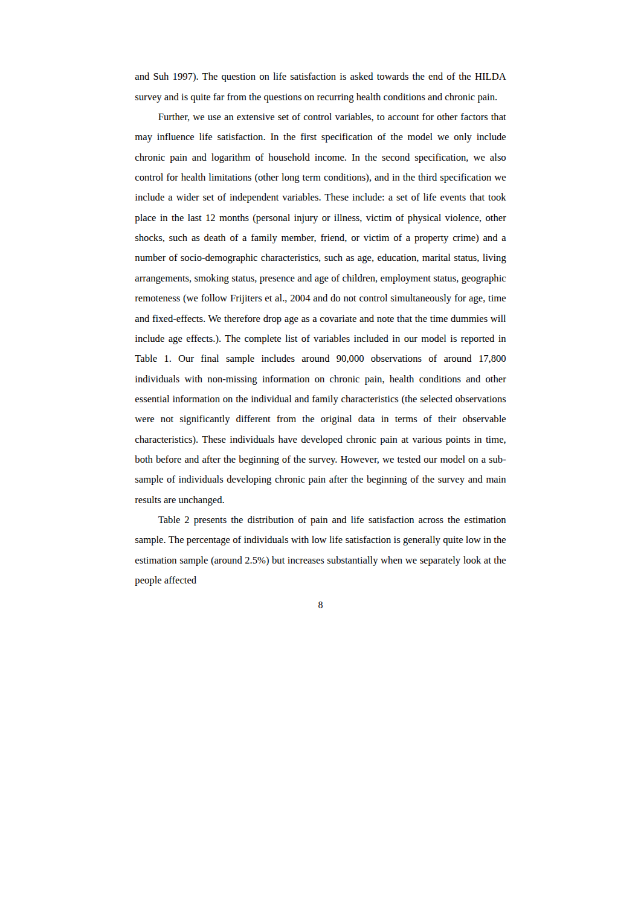and Suh 1997). The question on life satisfaction is asked towards the end of the HILDA survey and is quite far from the questions on recurring health conditions and chronic pain.
Further, we use an extensive set of control variables, to account for other factors that may influence life satisfaction. In the first specification of the model we only include chronic pain and logarithm of household income. In the second specification, we also control for health limitations (other long term conditions), and in the third specification we include a wider set of independent variables. These include: a set of life events that took place in the last 12 months (personal injury or illness, victim of physical violence, other shocks, such as death of a family member, friend, or victim of a property crime) and a number of socio-demographic characteristics, such as age, education, marital status, living arrangements, smoking status, presence and age of children, employment status, geographic remoteness (we follow Frijiters et al., 2004 and do not control simultaneously for age, time and fixed-effects. We therefore drop age as a covariate and note that the time dummies will include age effects.). The complete list of variables included in our model is reported in Table 1. Our final sample includes around 90,000 observations of around 17,800 individuals with non-missing information on chronic pain, health conditions and other essential information on the individual and family characteristics (the selected observations were not significantly different from the original data in terms of their observable characteristics). These individuals have developed chronic pain at various points in time, both before and after the beginning of the survey. However, we tested our model on a sub-sample of individuals developing chronic pain after the beginning of the survey and main results are unchanged.
Table 2 presents the distribution of pain and life satisfaction across the estimation sample. The percentage of individuals with low life satisfaction is generally quite low in the estimation sample (around 2.5%) but increases substantially when we separately look at the people affected
8